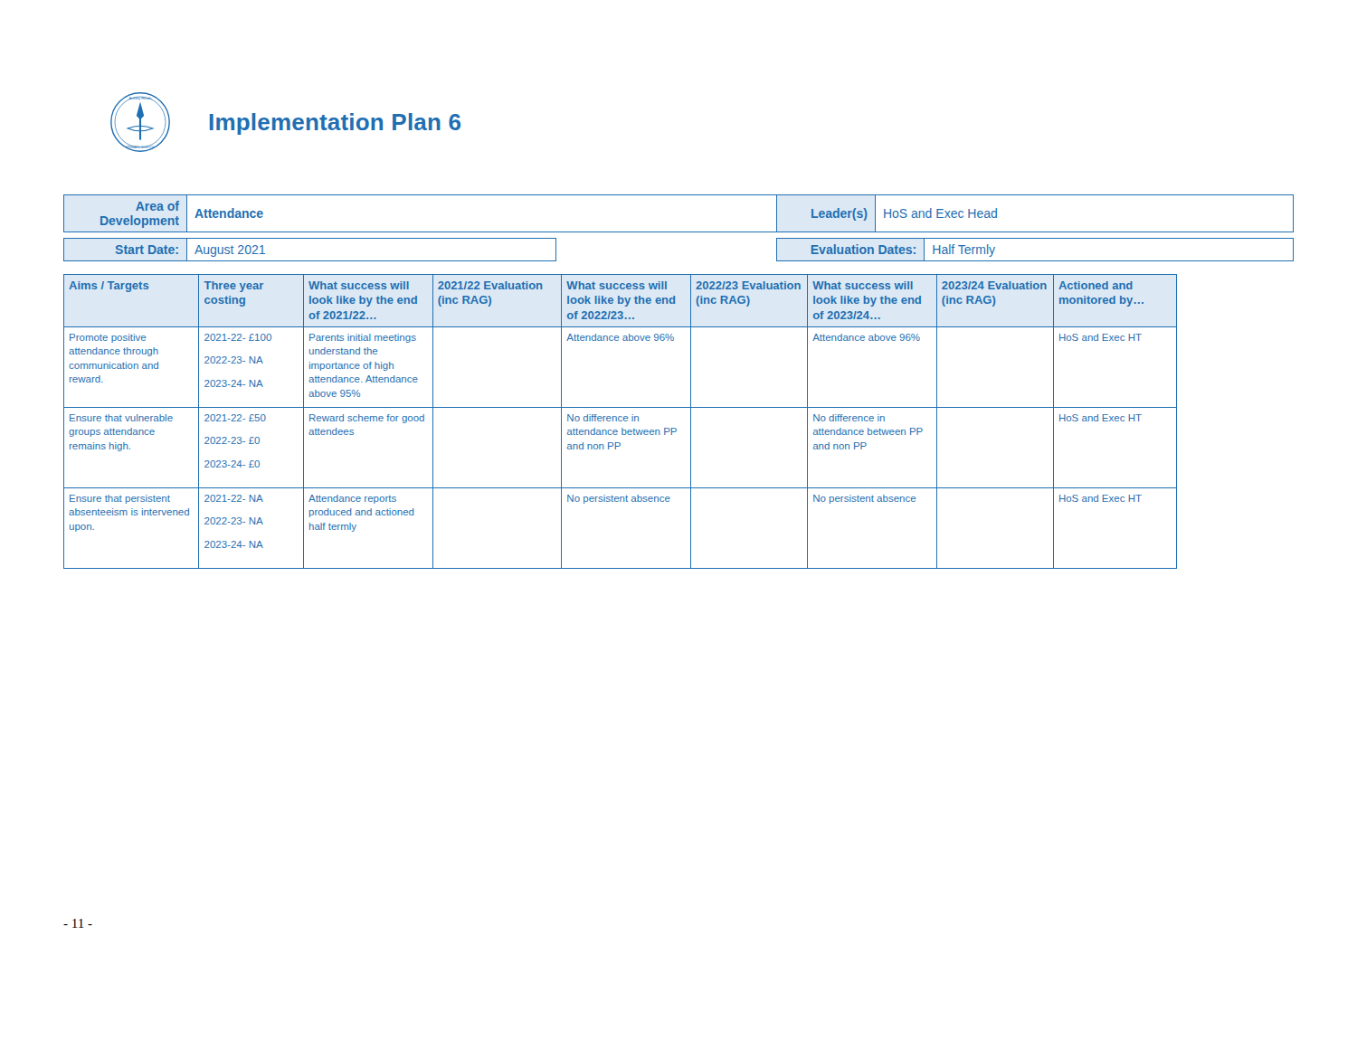Ashley Heath PRIMARY SCHOOL
Implementation Plan 6
| Area of Development | Attendance | Leader(s) | HoS and Exec Head |
| Start Date: | August 2021 | | Evaluation Dates: | Half Termly |
| Aims / Targets | Three year costing | What success will look like by the end of 2021/22… | 2021/22 Evaluation (inc RAG) | What success will look like by the end of 2022/23… | 2022/23 Evaluation (inc RAG) | What success will look like by the end of 2023/24… | 2023/24 Evaluation (inc RAG) | Actioned and monitored by… | |
| --- | --- | --- | --- | --- | --- | --- | --- | --- | --- |
| Promote positive attendance through communication and reward. | 2021-22- £100 2022-23- NA 2023-24- NA | Parents initial meetings understand the importance of high attendance. Attendance above 95% | | Attendance above 96% | | Attendance above 96% | | HoS and Exec HT | |
| Ensure that vulnerable groups attendance remains high. | 2021-22- £50 2022-23- £0 2023-24- £0 | Reward scheme for good attendees | | No difference in attendance between PP and non PP | | No difference in attendance between PP and non PP | | HoS and Exec HT | |
| Ensure that persistent absenteeism is intervened upon. | 2021-22- NA 2022-23- NA 2023-24- NA | Attendance reports produced and actioned half termly | | No persistent absence | | No persistent absence | | HoS and Exec HT | |
- 11 -